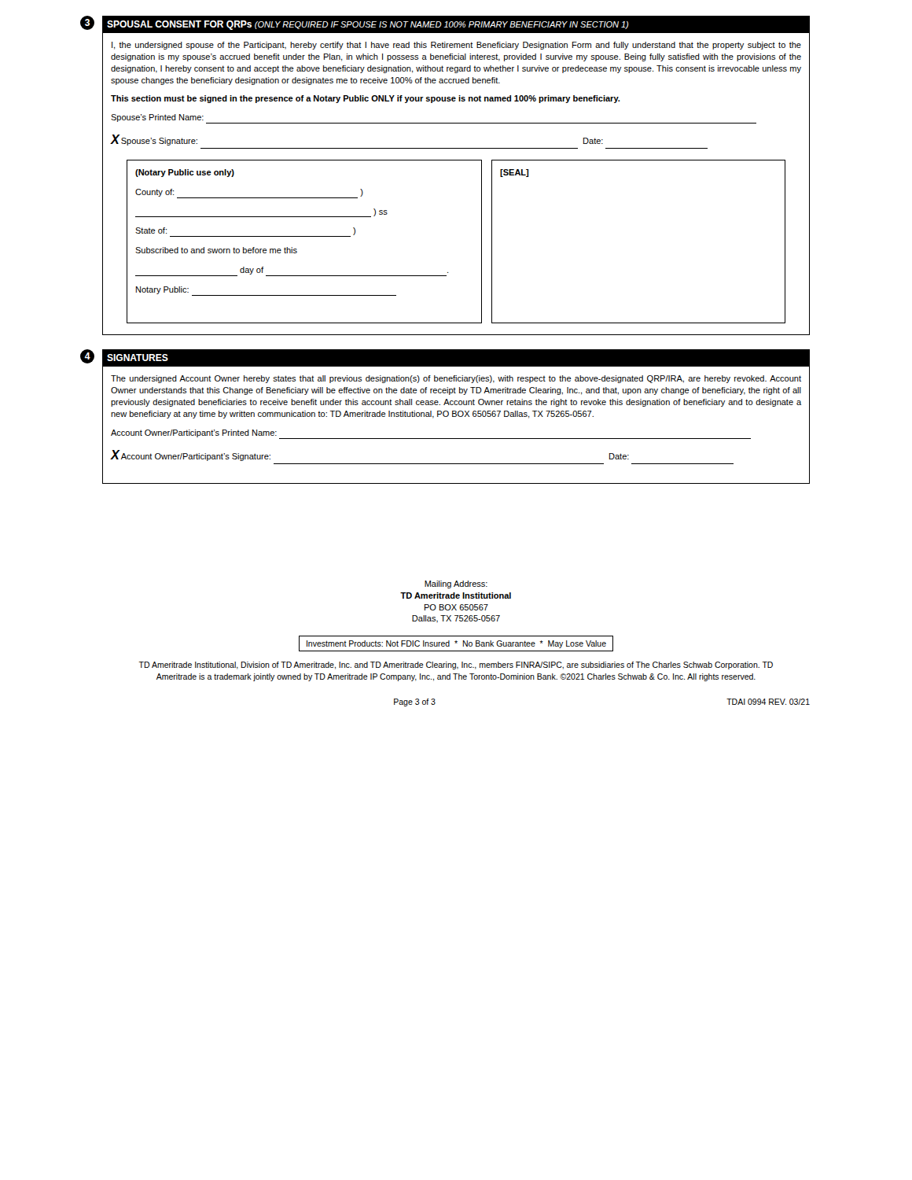3
SPOUSAL CONSENT FOR QRPs (ONLY REQUIRED IF SPOUSE IS NOT NAMED 100% PRIMARY BENEFICIARY IN SECTION 1)
I, the undersigned spouse of the Participant, hereby certify that I have read this Retirement Beneficiary Designation Form and fully understand that the property subject to the designation is my spouse’s accrued benefit under the Plan, in which I possess a beneficial interest, provided I survive my spouse. Being fully satisfied with the provisions of the designation, I hereby consent to and accept the above beneficiary designation, without regard to whether I survive or predecease my spouse. This consent is irrevocable unless my spouse changes the beneficiary designation or designates me to receive 100% of the accrued benefit.
This section must be signed in the presence of a Notary Public ONLY if your spouse is not named 100% primary beneficiary.
Spouse’s Printed Name:
XSpouse’s Signature: Date:
(Notary Public use only)
County of: )
) ss
State of: )
Subscribed to and sworn to before me this
day of .
Notary Public:
[SEAL]
4
SIGNATURES
The undersigned Account Owner hereby states that all previous designation(s) of beneficiary(ies), with respect to the above-designated QRP/IRA, are hereby revoked. Account Owner understands that this Change of Beneficiary will be effective on the date of receipt by TD Ameritrade Clearing, Inc., and that, upon any change of beneficiary, the right of all previously designated beneficiaries to receive benefit under this account shall cease. Account Owner retains the right to revoke this designation of beneficiary and to designate a new beneficiary at any time by written communication to: TD Ameritrade Institutional, PO BOX 650567 Dallas, TX 75265-0567.
Account Owner/Participant’s Printed Name:
XAccount Owner/Participant’s Signature: Date:
Mailing Address:
TD Ameritrade Institutional
PO BOX 650567
Dallas, TX 75265-0567
Investment Products: Not FDIC Insured * No Bank Guarantee * May Lose Value
TD Ameritrade Institutional, Division of TD Ameritrade, Inc. and TD Ameritrade Clearing, Inc., members FINRA/SIPC, are subsidiaries of The Charles Schwab Corporation. TD Ameritrade is a trademark jointly owned by TD Ameritrade IP Company, Inc., and The Toronto-Dominion Bank. ©2021 Charles Schwab & Co. Inc. All rights reserved.
Page 3 of 3 TDAI 0994 REV. 03/21